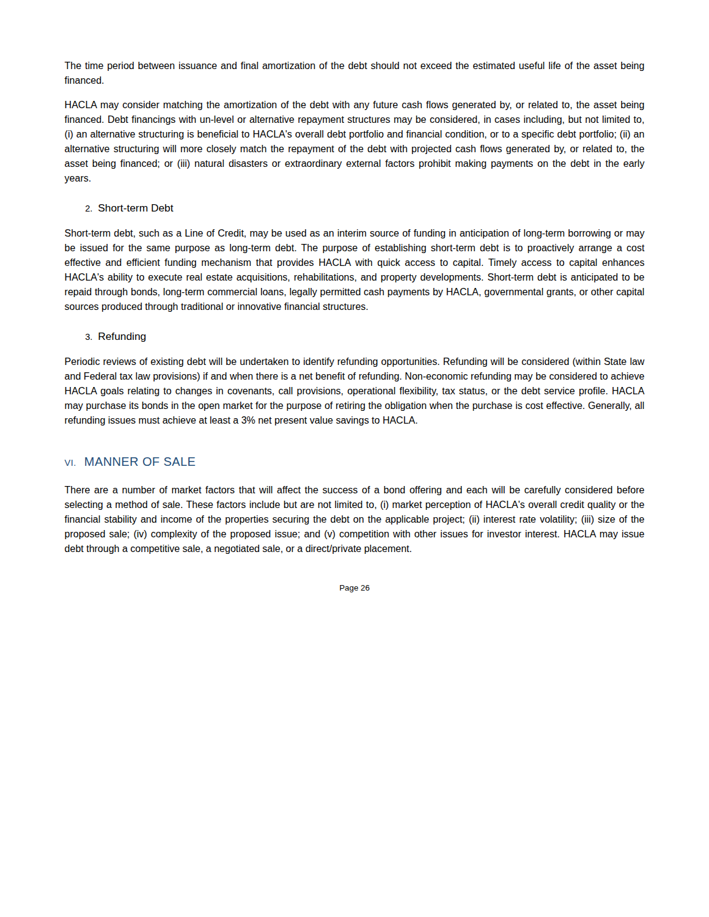The time period between issuance and final amortization of the debt should not exceed the estimated useful life of the asset being financed.
HACLA may consider matching the amortization of the debt with any future cash flows generated by, or related to, the asset being financed. Debt financings with un-level or alternative repayment structures may be considered, in cases including, but not limited to, (i) an alternative structuring is beneficial to HACLA's overall debt portfolio and financial condition, or to a specific debt portfolio; (ii) an alternative structuring will more closely match the repayment of the debt with projected cash flows generated by, or related to, the asset being financed; or (iii) natural disasters or extraordinary external factors prohibit making payments on the debt in the early years.
2. Short-term Debt
Short-term debt, such as a Line of Credit, may be used as an interim source of funding in anticipation of long-term borrowing or may be issued for the same purpose as long-term debt. The purpose of establishing short-term debt is to proactively arrange a cost effective and efficient funding mechanism that provides HACLA with quick access to capital. Timely access to capital enhances HACLA's ability to execute real estate acquisitions, rehabilitations, and property developments. Short-term debt is anticipated to be repaid through bonds, long-term commercial loans, legally permitted cash payments by HACLA, governmental grants, or other capital sources produced through traditional or innovative financial structures.
3. Refunding
Periodic reviews of existing debt will be undertaken to identify refunding opportunities. Refunding will be considered (within State law and Federal tax law provisions) if and when there is a net benefit of refunding. Non-economic refunding may be considered to achieve HACLA goals relating to changes in covenants, call provisions, operational flexibility, tax status, or the debt service profile. HACLA may purchase its bonds in the open market for the purpose of retiring the obligation when the purchase is cost effective. Generally, all refunding issues must achieve at least a 3% net present value savings to HACLA.
VI. MANNER OF SALE
There are a number of market factors that will affect the success of a bond offering and each will be carefully considered before selecting a method of sale. These factors include but are not limited to, (i) market perception of HACLA's overall credit quality or the financial stability and income of the properties securing the debt on the applicable project; (ii) interest rate volatility; (iii) size of the proposed sale; (iv) complexity of the proposed issue; and (v) competition with other issues for investor interest. HACLA may issue debt through a competitive sale, a negotiated sale, or a direct/private placement.
Page 26